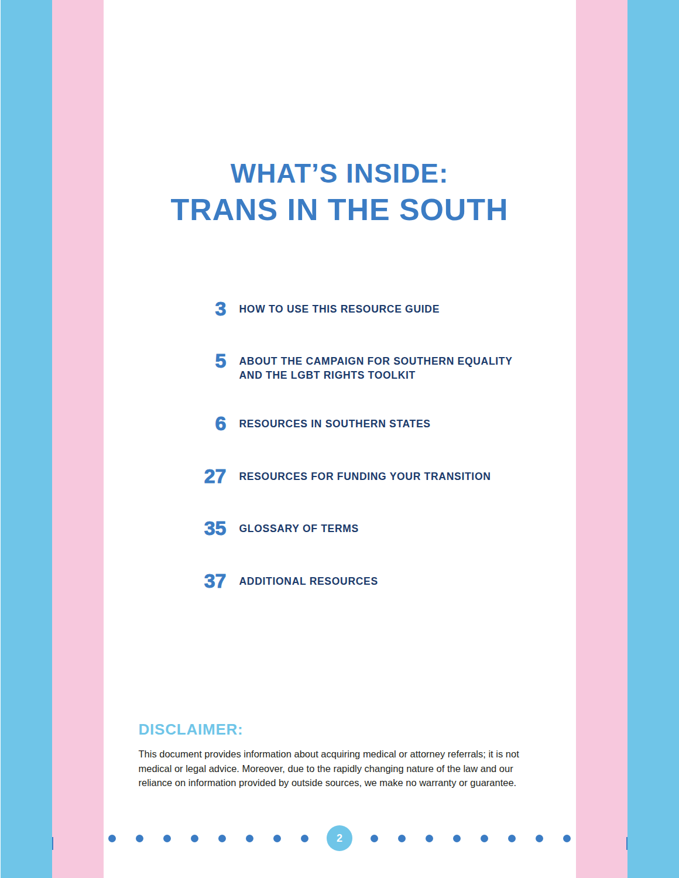What’s Inside: Trans in the South
3 How to Use This Resource Guide
5 About the Campaign for Southern Equality
and the LGBT Rights Toolkit
6 Resources in Southern States
27 Resources for Funding Your Transition
35 Glossary of Terms
37 Additional Resources
Disclaimer:
This document provides information about acquiring medical or attorney referrals; it is not medical or legal advice. Moreover, due to the rapidly changing nature of the law and our reliance on information provided by outside sources, we make no warranty or guarantee.
2